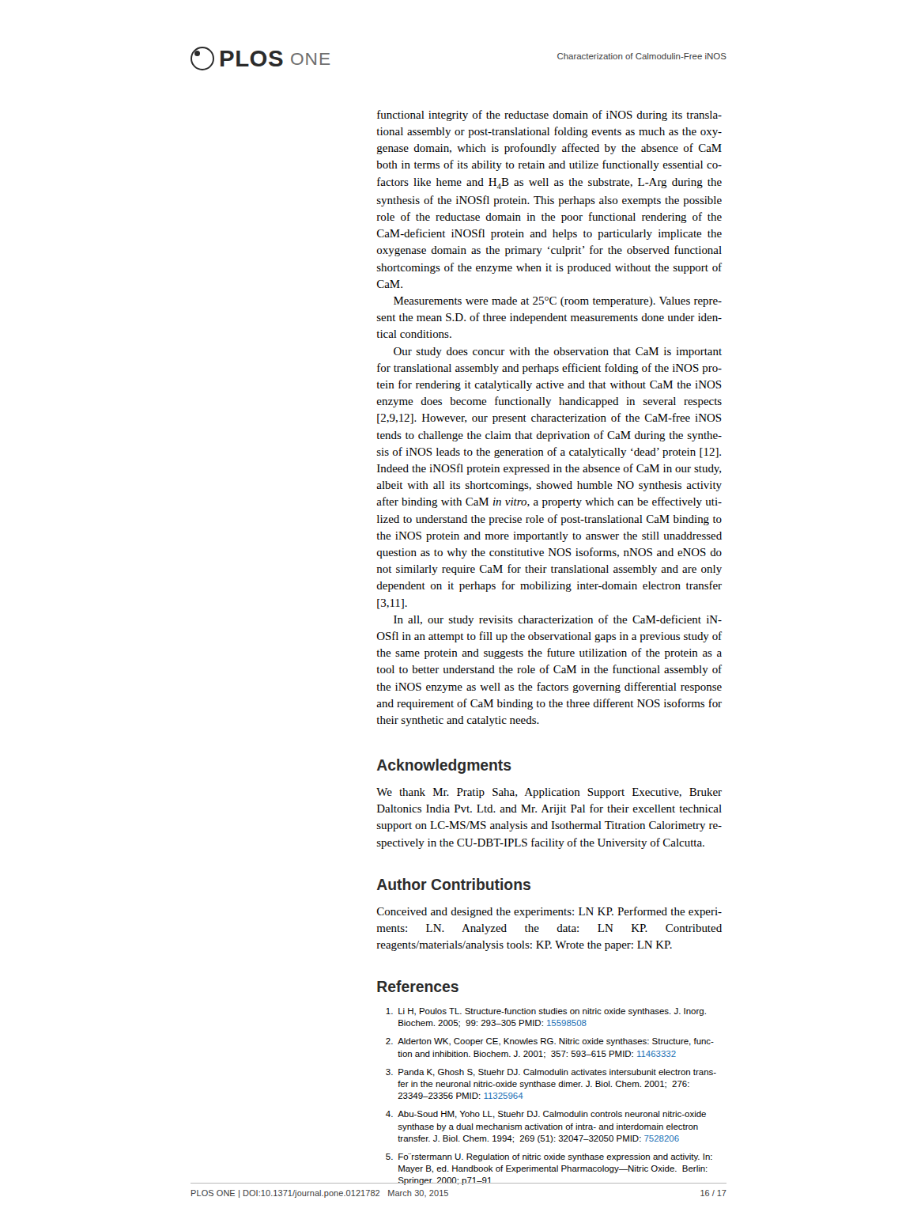PLOS ONE
Characterization of Calmodulin-Free iNOS
functional integrity of the reductase domain of iNOS during its translational assembly or post-translational folding events as much as the oxygenase domain, which is profoundly affected by the absence of CaM both in terms of its ability to retain and utilize functionally essential co-factors like heme and H4B as well as the substrate, L-Arg during the synthesis of the iNOSfl protein. This perhaps also exempts the possible role of the reductase domain in the poor functional rendering of the CaM-deficient iNOSfl protein and helps to particularly implicate the oxygenase domain as the primary ‘culprit’ for the observed functional shortcomings of the enzyme when it is produced without the support of CaM.
Measurements were made at 25°C (room temperature). Values represent the mean S.D. of three independent measurements done under identical conditions.
Our study does concur with the observation that CaM is important for translational assembly and perhaps efficient folding of the iNOS protein for rendering it catalytically active and that without CaM the iNOS enzyme does become functionally handicapped in several respects [2,9,12]. However, our present characterization of the CaM-free iNOS tends to challenge the claim that deprivation of CaM during the synthesis of iNOS leads to the generation of a catalytically ‘dead’ protein [12]. Indeed the iNOSfl protein expressed in the absence of CaM in our study, albeit with all its shortcomings, showed humble NO synthesis activity after binding with CaM in vitro, a property which can be effectively utilized to understand the precise role of post-translational CaM binding to the iNOS protein and more importantly to answer the still unaddressed question as to why the constitutive NOS isoforms, nNOS and eNOS do not similarly require CaM for their translational assembly and are only dependent on it perhaps for mobilizing inter-domain electron transfer [3,11].
In all, our study revisits characterization of the CaM-deficient iNOSfl in an attempt to fill up the observational gaps in a previous study of the same protein and suggests the future utilization of the protein as a tool to better understand the role of CaM in the functional assembly of the iNOS enzyme as well as the factors governing differential response and requirement of CaM binding to the three different NOS isoforms for their synthetic and catalytic needs.
Acknowledgments
We thank Mr. Pratip Saha, Application Support Executive, Bruker Daltonics India Pvt. Ltd. and Mr. Arijit Pal for their excellent technical support on LC-MS/MS analysis and Isothermal Titration Calorimetry respectively in the CU-DBT-IPLS facility of the University of Calcutta.
Author Contributions
Conceived and designed the experiments: LN KP. Performed the experiments: LN. Analyzed the data: LN KP. Contributed reagents/materials/analysis tools: KP. Wrote the paper: LN KP.
References
Li H, Poulos TL. Structure-function studies on nitric oxide synthases. J. Inorg. Biochem. 2005; 99: 293–305 PMID: 15598508
Alderton WK, Cooper CE, Knowles RG. Nitric oxide synthases: Structure, function and inhibition. Biochem. J. 2001; 357: 593–615 PMID: 11463332
Panda K, Ghosh S, Stuehr DJ. Calmodulin activates intersubunit electron transfer in the neuronal nitric-oxide synthase dimer. J. Biol. Chem. 2001; 276: 23349–23356 PMID: 11325964
Abu-Soud HM, Yoho LL, Stuehr DJ. Calmodulin controls neuronal nitric-oxide synthase by a dual mechanism activation of intra- and interdomain electron transfer. J. Biol. Chem. 1994; 269 (51): 32047–32050 PMID: 7528206
Fo¨rstermann U. Regulation of nitric oxide synthase expression and activity. In: Mayer B, ed. Handbook of Experimental Pharmacology—Nitric Oxide. Berlin: Springer. 2000; p71–91
PLOS ONE | DOI:10.1371/journal.pone.0121782 March 30, 2015
16 / 17